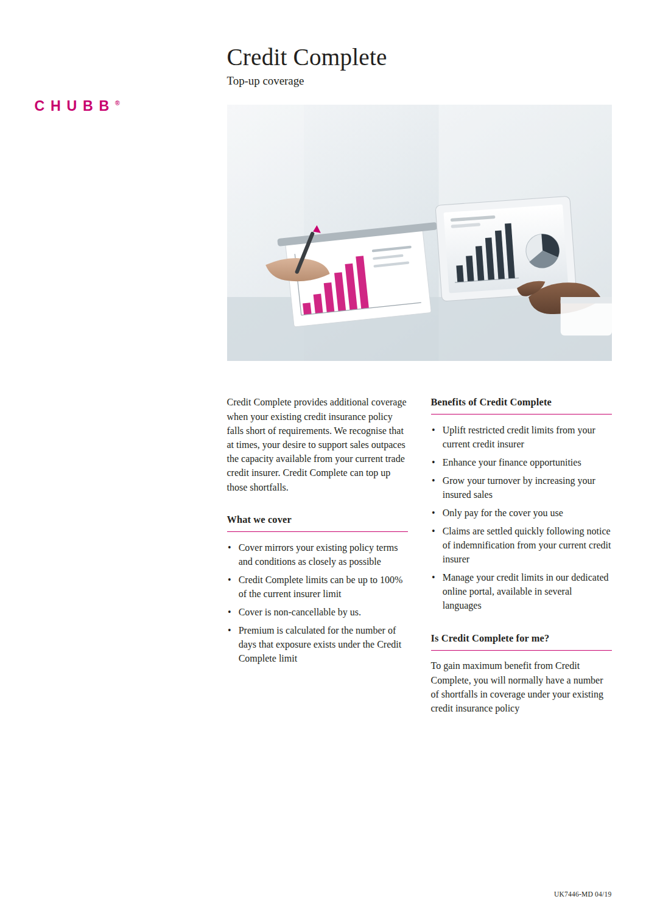CHUBB®
Credit Complete
Top-up coverage
Credit Complete provides additional coverage when your existing credit insurance policy falls short of requirements. We recognise that at times, your desire to support sales outpaces the capacity available from your current trade credit insurer. Credit Complete can top up those shortfalls.
What we cover
Cover mirrors your existing policy terms and conditions as closely as possible
Credit Complete limits can be up to 100% of the current insurer limit
Cover is non-cancellable by us.
Premium is calculated for the number of days that exposure exists under the Credit Complete limit
Benefits of Credit Complete
Uplift restricted credit limits from your current credit insurer
Enhance your finance opportunities
Grow your turnover by increasing your insured sales
Only pay for the cover you use
Claims are settled quickly following notice of indemnification from your current credit insurer
Manage your credit limits in our dedicated online portal, available in several languages
Is Credit Complete for me?
To gain maximum benefit from Credit Complete, you will normally have a number of shortfalls in coverage under your existing credit insurance policy
UK7446-MD 04/19